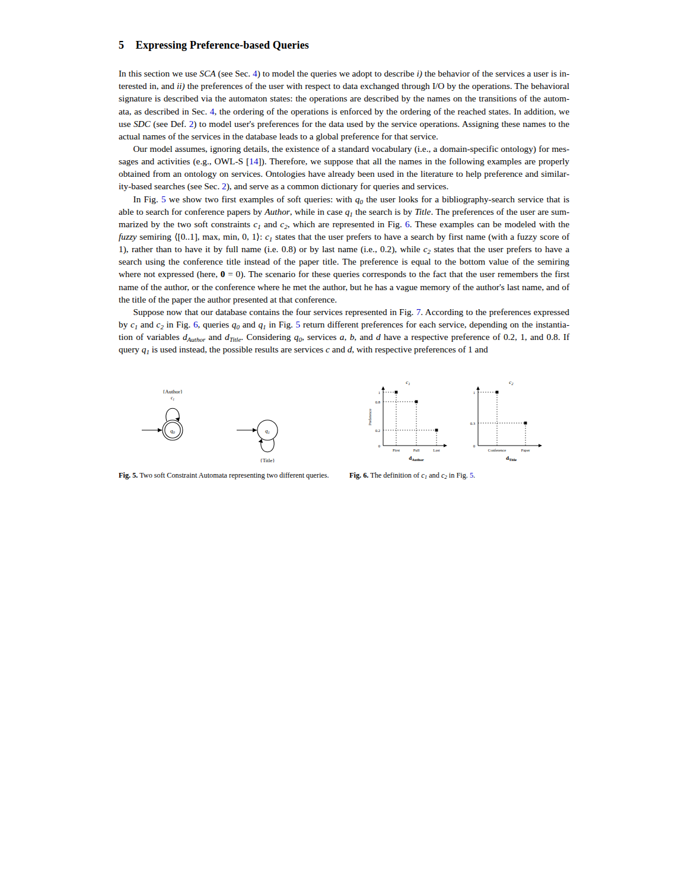5 Expressing Preference-based Queries
In this section we use SCA (see Sec. 4) to model the queries we adopt to describe i) the behavior of the services a user is interested in, and ii) the preferences of the user with respect to data exchanged through I/O by the operations. The behavioral signature is described via the automaton states: the operations are described by the names on the transitions of the automata, as described in Sec. 4, the ordering of the operations is enforced by the ordering of the reached states. In addition, we use SDC (see Def. 2) to model user's preferences for the data used by the service operations. Assigning these names to the actual names of the services in the database leads to a global preference for that service.
Our model assumes, ignoring details, the existence of a standard vocabulary (i.e., a domain-specific ontology) for messages and activities (e.g., OWL-S [14]). Therefore, we suppose that all the names in the following examples are properly obtained from an ontology on services. Ontologies have already been used in the literature to help preference and similarity-based searches (see Sec. 2), and serve as a common dictionary for queries and services.
In Fig. 5 we show two first examples of soft queries: with q0 the user looks for a bibliography-search service that is able to search for conference papers by Author, while in case q1 the search is by Title. The preferences of the user are summarized by the two soft constraints c1 and c2, which are represented in Fig. 6. These examples can be modeled with the fuzzy semiring ⟨[0..1], max, min, 0, 1⟩: c1 states that the user prefers to have a search by first name (with a fuzzy score of 1), rather than to have it by full name (i.e. 0.8) or by last name (i.e., 0.2), while c2 states that the user prefers to have a search using the conference title instead of the paper title. The preference is equal to the bottom value of the semiring where not expressed (here, 0 = 0). The scenario for these queries corresponds to the fact that the user remembers the first name of the author, or the conference where he met the author, but he has a vague memory of the author's last name, and of the title of the paper the author presented at that conference.
Suppose now that our database contains the four services represented in Fig. 7. According to the preferences expressed by c1 and c2 in Fig. 6, queries q0 and q1 in Fig. 5 return different preferences for each service, depending on the instantiation of variables dAuthor and dTitle. Considering q0, services a, b, and d have a respective preference of 0.2, 1, and 0.8. If query q1 is used instead, the possible results are services c and d, with respective preferences of 1 and
q0 {Author} c1 q1 {Title}
c1 1 0.8 0.2 0 Preference First Full Last dAuthor c2 1 0.3 0 Conference Paper dTitle
Fig. 5. Two soft Constraint Automata representing two different queries.
Fig. 6. The definition of c1 and c2 in Fig. 5.